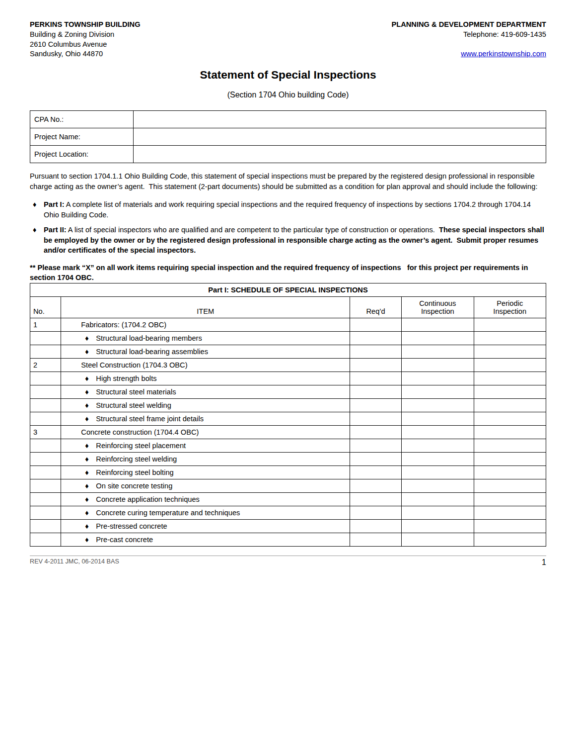PERKINS TOWNSHIP BUILDING
Building & Zoning Division
2610 Columbus Avenue
Sandusky, Ohio 44870
PLANNING & DEVELOPMENT DEPARTMENT
Telephone: 419-609-1435
www.perkinstownship.com
Statement of Special Inspections
(Section 1704 Ohio building Code)
| CPA No.: | |
| Project Name: | |
| Project Location: | |
Pursuant to section 1704.1.1 Ohio Building Code, this statement of special inspections must be prepared by the registered design professional in responsible charge acting as the owner’s agent. This statement (2-part documents) should be submitted as a condition for plan approval and should include the following:
Part I: A complete list of materials and work requiring special inspections and the required frequency of inspections by sections 1704.2 through 1704.14 Ohio Building Code.
Part II: A list of special inspectors who are qualified and are competent to the particular type of construction or operations. These special inspectors shall be employed by the owner or by the registered design professional in responsible charge acting as the owner’s agent. Submit proper resumes and/or certificates of the special inspectors.
** Please mark “X” on all work items requiring special inspection and the required frequency of inspections for this project per requirements in section 1704 OBC.
| Part I: SCHEDULE OF SPECIAL INSPECTIONS |
| No. | ITEM | Req’d | Continuous Inspection | Periodic Inspection |
| 1 | Fabricators: (1704.2 OBC) | | | |
| | Structural load-bearing members | | | |
| | Structural load-bearing assemblies | | | |
| 2 | Steel Construction (1704.3 OBC) | | | |
| | High strength bolts | | | |
| | Structural steel materials | | | |
| | Structural steel welding | | | |
| | Structural steel frame joint details | | | |
| 3 | Concrete construction (1704.4 OBC) | | | |
| | Reinforcing steel placement | | | |
| | Reinforcing steel welding | | | |
| | Reinforcing steel bolting | | | |
| | On site concrete testing | | | |
| | Concrete application techniques | | | |
| | Concrete curing temperature and techniques | | | |
| | Pre-stressed concrete | | | |
| | Pre-cast concrete | | | |
REV 4-2011 JMC, 06-2014 BAS
1